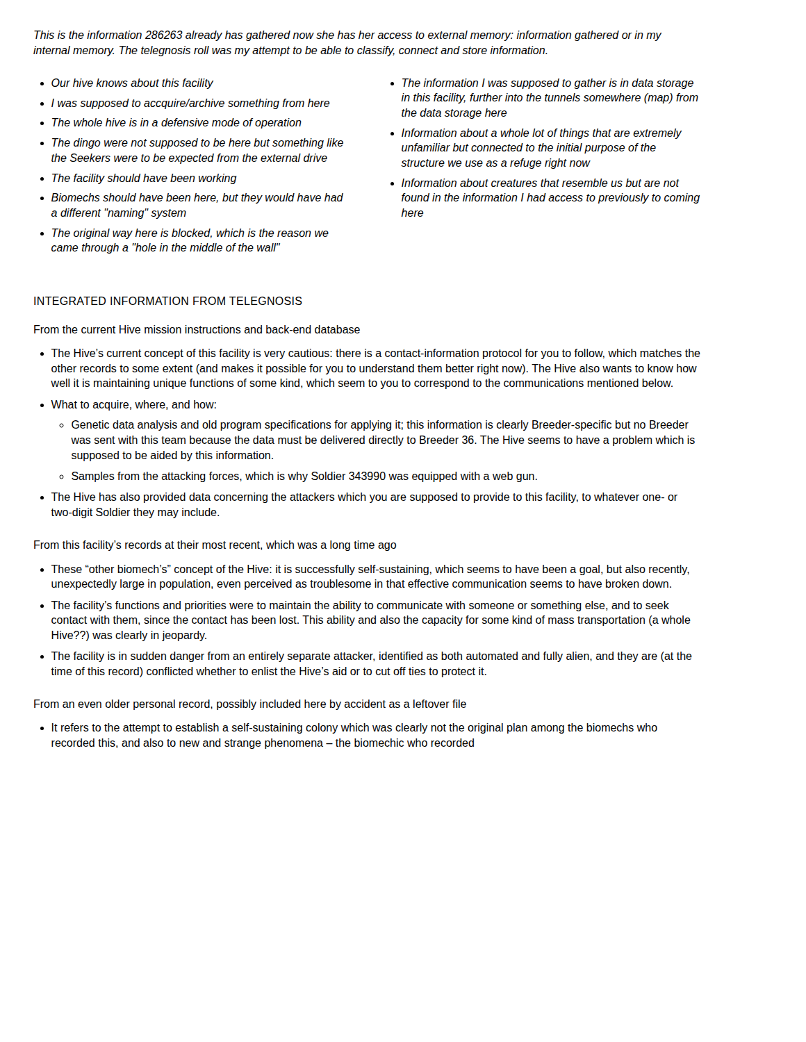This is the information 286263 already has gathered now she has her access to external memory: information gathered or in my internal memory. The telegnosis roll was my attempt to be able to classify, connect and store information.
Our hive knows about this facility
I was supposed to accquire/archive something from here
The whole hive is in a defensive mode of operation
The dingo were not supposed to be here but something like the Seekers were to be expected from the external drive
The facility should have been working
Biomechs should have been here, but they would have had a different "naming" system
The original way here is blocked, which is the reason we came through a "hole in the middle of the wall"
The information I was supposed to gather is in data storage in this facility, further into the tunnels somewhere (map) from the data storage here
Information about a whole lot of things that are extremely unfamiliar but connected to the initial purpose of the structure we use as a refuge right now
Information about creatures that resemble us but are not found in the information I had access to previously to coming here
Integrated information from telegnosis
From the current Hive mission instructions and back-end database
The Hive’s current concept of this facility is very cautious: there is a contact-information protocol for you to follow, which matches the other records to some extent (and makes it possible for you to understand them better right now). The Hive also wants to know how well it is maintaining unique functions of some kind, which seem to you to correspond to the communications mentioned below.
What to acquire, where, and how:
Genetic data analysis and old program specifications for applying it; this information is clearly Breeder-specific but no Breeder was sent with this team because the data must be delivered directly to Breeder 36. The Hive seems to have a problem which is supposed to be aided by this information.
Samples from the attacking forces, which is why Soldier 343990 was equipped with a web gun.
The Hive has also provided data concerning the attackers which you are supposed to provide to this facility, to whatever one- or two-digit Soldier they may include.
From this facility’s records at their most recent, which was a long time ago
These “other biomech’s” concept of the Hive: it is successfully self-sustaining, which seems to have been a goal, but also recently, unexpectedly large in population, even perceived as troublesome in that effective communication seems to have broken down.
The facility’s functions and priorities were to maintain the ability to communicate with someone or something else, and to seek contact with them, since the contact has been lost. This ability and also the capacity for some kind of mass transportation (a whole Hive??) was clearly in jeopardy.
The facility is in sudden danger from an entirely separate attacker, identified as both automated and fully alien, and they are (at the time of this record) conflicted whether to enlist the Hive’s aid or to cut off ties to protect it.
From an even older personal record, possibly included here by accident as a leftover file
It refers to the attempt to establish a self-sustaining colony which was clearly not the original plan among the biomechs who recorded this, and also to new and strange phenomena – the biomechic who recorded